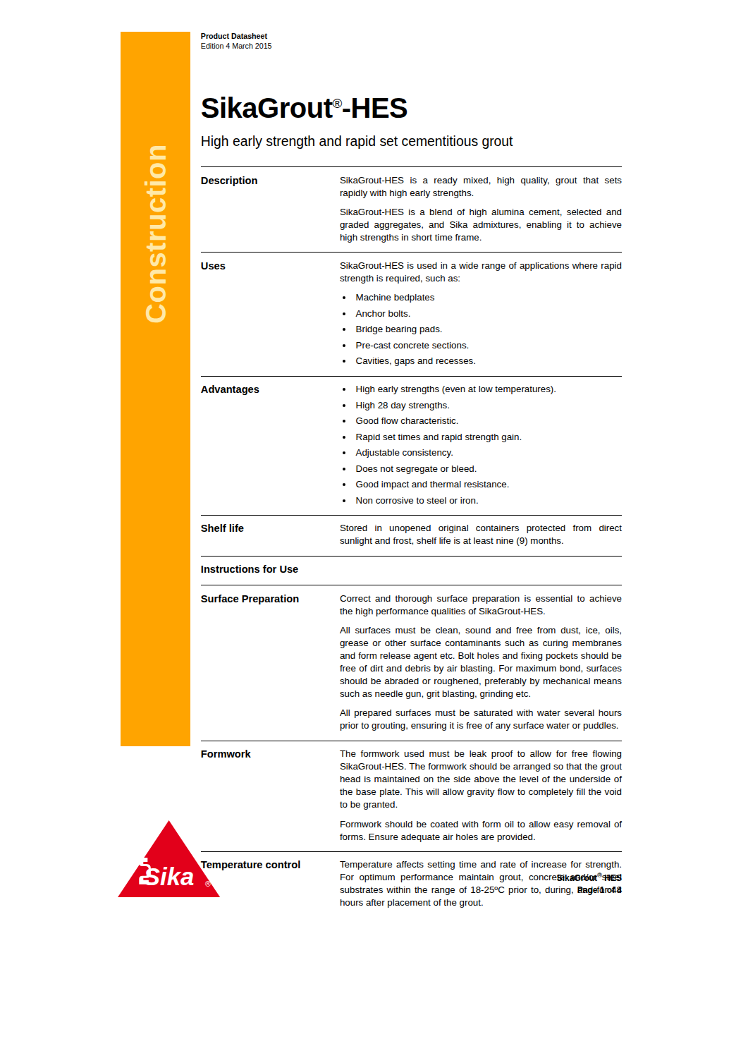Construction
Product Datasheet
Edition 4 March 2015
SikaGrout®-HES
High early strength and rapid set cementitious grout
| Description | SikaGrout-HES is a ready mixed, high quality, grout that sets rapidly with high early strengths. SikaGrout-HES is a blend of high alumina cement, selected and graded aggregates, and Sika admixtures, enabling it to achieve high strengths in short time frame. |
| Uses | SikaGrout-HES is used in a wide range of applications where rapid strength is required, such as: Machine bedplates Anchor bolts. Bridge bearing pads. Pre-cast concrete sections. Cavities, gaps and recesses. |
| Advantages | High early strengths (even at low temperatures). High 28 day strengths. Good flow characteristic. Rapid set times and rapid strength gain. Adjustable consistency. Does not segregate or bleed. Good impact and thermal resistance. Non corrosive to steel or iron. |
| Shelf life | Stored in unopened original containers protected from direct sunlight and frost, shelf life is at least nine (9) months. |
| Instructions for Use |
| Surface Preparation | Correct and thorough surface preparation is essential to achieve the high performance qualities of SikaGrout-HES. All surfaces must be clean, sound and free from dust, ice, oils, grease or other surface contaminants such as curing membranes and form release agent etc. Bolt holes and fixing pockets should be free of dirt and debris by air blasting. For maximum bond, surfaces should be abraded or roughened, preferably by mechanical means such as needle gun, grit blasting, grinding etc. All prepared surfaces must be saturated with water several hours prior to grouting, ensuring it is free of any surface water or puddles. |
| Formwork | The formwork used must be leak proof to allow for free flowing SikaGrout-HES. The formwork should be arranged so that the grout head is maintained on the side above the level of the underside of the base plate. This will allow gravity flow to completely fill the void to be granted. Formwork should be coated with form oil to allow easy removal of forms. Ensure adequate air holes are provided. |
| Temperature control | Temperature affects setting time and rate of increase for strength. For optimum performance maintain grout, concrete and/or steel substrates within the range of 18-25ºC prior to, during, and for 48 hours after placement of the grout. |
Sika ®
SikaGrout® HES
Page 1 of 4